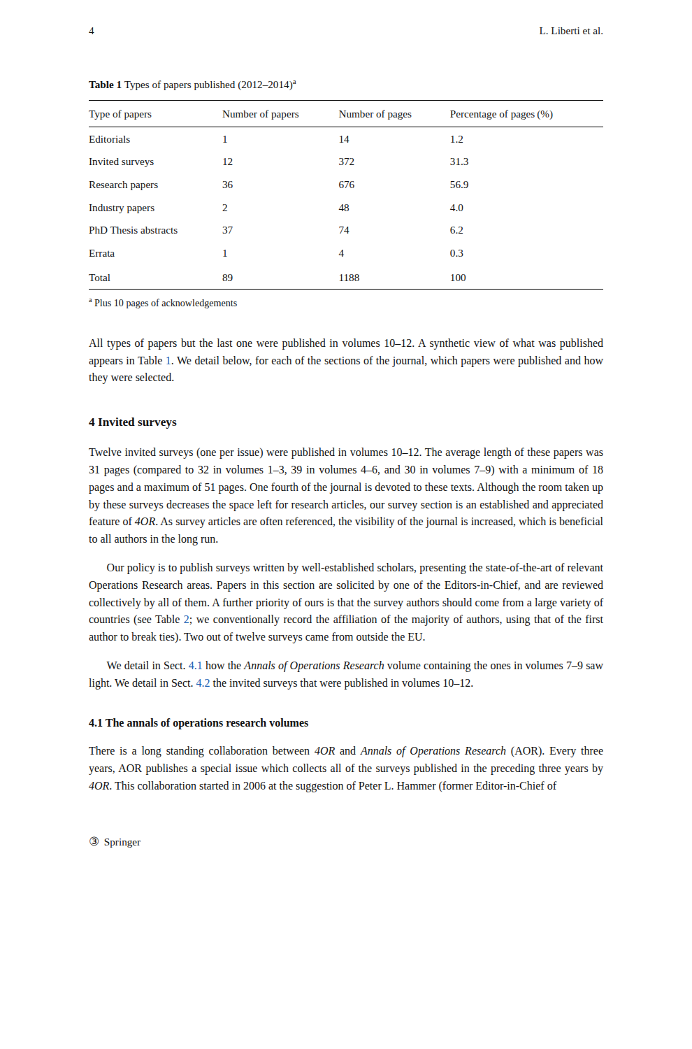4 L. Liberti et al.
Table 1 Types of papers published (2012–2014) a
| Type of papers | Number of papers | Number of pages | Percentage of pages (%) |
| --- | --- | --- | --- |
| Editorials | 1 | 14 | 1.2 |
| Invited surveys | 12 | 372 | 31.3 |
| Research papers | 36 | 676 | 56.9 |
| Industry papers | 2 | 48 | 4.0 |
| PhD Thesis abstracts | 37 | 74 | 6.2 |
| Errata | 1 | 4 | 0.3 |
| Total | 89 | 1188 | 100 |
a Plus 10 pages of acknowledgements
All types of papers but the last one were published in volumes 10–12. A synthetic view of what was published appears in Table 1. We detail below, for each of the sections of the journal, which papers were published and how they were selected.
4 Invited surveys
Twelve invited surveys (one per issue) were published in volumes 10–12. The average length of these papers was 31 pages (compared to 32 in volumes 1–3, 39 in volumes 4–6, and 30 in volumes 7–9) with a minimum of 18 pages and a maximum of 51 pages. One fourth of the journal is devoted to these texts. Although the room taken up by these surveys decreases the space left for research articles, our survey section is an established and appreciated feature of 4OR. As survey articles are often referenced, the visibility of the journal is increased, which is beneficial to all authors in the long run.
Our policy is to publish surveys written by well-established scholars, presenting the state-of-the-art of relevant Operations Research areas. Papers in this section are solicited by one of the Editors-in-Chief, and are reviewed collectively by all of them. A further priority of ours is that the survey authors should come from a large variety of countries (see Table 2; we conventionally record the affiliation of the majority of authors, using that of the first author to break ties). Two out of twelve surveys came from outside the EU.
We detail in Sect. 4.1 how the Annals of Operations Research volume containing the ones in volumes 7–9 saw light. We detail in Sect. 4.2 the invited surveys that were published in volumes 10–12.
4.1 The annals of operations research volumes
There is a long standing collaboration between 4OR and Annals of Operations Research (AOR). Every three years, AOR publishes a special issue which collects all of the surveys published in the preceding three years by 4OR. This collaboration started in 2006 at the suggestion of Peter L. Hammer (former Editor-in-Chief of
③ Springer